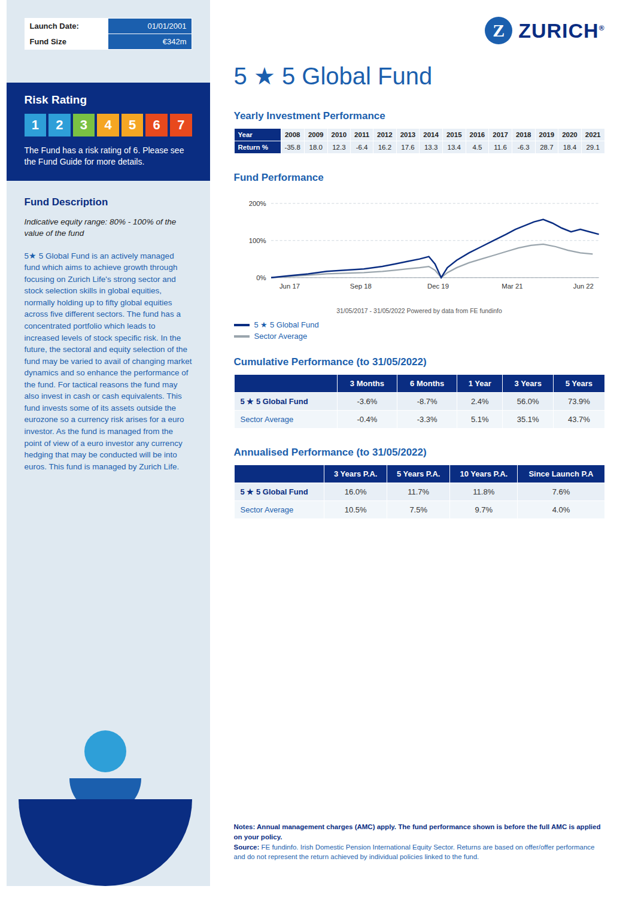| Launch Date: | 01/01/2001 |
| Fund Size | €342m |
Risk Rating
1 2 3 4 5 6 7
The Fund has a risk rating of 6. Please see the Fund Guide for more details.
Fund Description
Indicative equity range: 80% - 100% of the value of the fund
5★ 5 Global Fund is an actively managed fund which aims to achieve growth through focusing on Zurich Life's strong sector and stock selection skills in global equities, normally holding up to fifty global equities across five different sectors. The fund has a concentrated portfolio which leads to increased levels of stock specific risk. In the future, the sectoral and equity selection of the fund may be varied to avail of changing market dynamics and so enhance the performance of the fund. For tactical reasons the fund may also invest in cash or cash equivalents. This fund invests some of its assets outside the eurozone so a currency risk arises for a euro investor. As the fund is managed from the point of view of a euro investor any currency hedging that may be conducted will be into euros. This fund is managed by Zurich Life.
ZZURICH®
5 ★ 5 Global Fund
Yearly Investment Performance
| Year | 2008 | 2009 | 2010 | 2011 | 2012 | 2013 | 2014 | 2015 | 2016 | 2017 | 2018 | 2019 | 2020 | 2021 |
| --- | --- | --- | --- | --- | --- | --- | --- | --- | --- | --- | --- | --- | --- | --- |
| Return % | -35.8 | 18.0 | 12.3 | -6.4 | 16.2 | 17.6 | 13.3 | 13.4 | 4.5 | 11.6 | -6.3 | 28.7 | 18.4 | 29.1 |
Fund Performance
200% 100% 0% Jun 17 Sep 18 Dec 19 Mar 21 Jun 22
31/05/2017 - 31/05/2022 Powered by data from FE fundinfo
5 ★ 5 Global Fund
Sector Average
Cumulative Performance (to 31/05/2022)
| | 3 Months | 6 Months | 1 Year | 3 Years | 5 Years |
| --- | --- | --- | --- | --- | --- |
| 5 ★ 5 Global Fund | -3.6% | -8.7% | 2.4% | 56.0% | 73.9% |
| Sector Average | -0.4% | -3.3% | 5.1% | 35.1% | 43.7% |
Annualised Performance (to 31/05/2022)
| | 3 Years P.A. | 5 Years P.A. | 10 Years P.A. | Since Launch P.A |
| --- | --- | --- | --- | --- |
| 5 ★ 5 Global Fund | 16.0% | 11.7% | 11.8% | 7.6% |
| Sector Average | 10.5% | 7.5% | 9.7% | 4.0% |
Notes: Annual management charges (AMC) apply. The fund performance shown is before the full AMC is applied on your policy.
Source: FE fundinfo. Irish Domestic Pension International Equity Sector. Returns are based on offer/offer performance and do not represent the return achieved by individual policies linked to the fund.